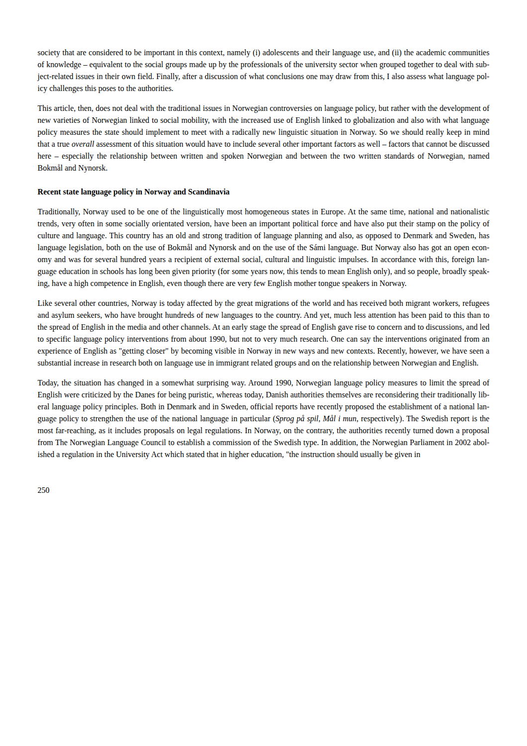society that are considered to be important in this context, namely (i) adolescents and their language use, and (ii) the academic communities of knowledge – equivalent to the social groups made up by the professionals of the university sector when grouped together to deal with subject-related issues in their own field. Finally, after a discussion of what conclusions one may draw from this, I also assess what language policy challenges this poses to the authorities.
This article, then, does not deal with the traditional issues in Norwegian controversies on language policy, but rather with the development of new varieties of Norwegian linked to social mobility, with the increased use of English linked to globalization and also with what language policy measures the state should implement to meet with a radically new linguistic situation in Norway. So we should really keep in mind that a true overall assessment of this situation would have to include several other important factors as well – factors that cannot be discussed here – especially the relationship between written and spoken Norwegian and between the two written standards of Norwegian, named Bokmål and Nynorsk.
Recent state language policy in Norway and Scandinavia
Traditionally, Norway used to be one of the linguistically most homogeneous states in Europe. At the same time, national and nationalistic trends, very often in some socially orientated version, have been an important political force and have also put their stamp on the policy of culture and language. This country has an old and strong tradition of language planning and also, as opposed to Denmark and Sweden, has language legislation, both on the use of Bokmål and Nynorsk and on the use of the Sámi language. But Norway also has got an open economy and was for several hundred years a recipient of external social, cultural and linguistic impulses. In accordance with this, foreign language education in schools has long been given priority (for some years now, this tends to mean English only), and so people, broadly speaking, have a high competence in English, even though there are very few English mother tongue speakers in Norway.
Like several other countries, Norway is today affected by the great migrations of the world and has received both migrant workers, refugees and asylum seekers, who have brought hundreds of new languages to the country. And yet, much less attention has been paid to this than to the spread of English in the media and other channels. At an early stage the spread of English gave rise to concern and to discussions, and led to specific language policy interventions from about 1990, but not to very much research. One can say the interventions originated from an experience of English as "getting closer" by becoming visible in Norway in new ways and new contexts. Recently, however, we have seen a substantial increase in research both on language use in immigrant related groups and on the relationship between Norwegian and English.
Today, the situation has changed in a somewhat surprising way. Around 1990, Norwegian language policy measures to limit the spread of English were criticized by the Danes for being puristic, whereas today, Danish authorities themselves are reconsidering their traditionally liberal language policy principles. Both in Denmark and in Sweden, official reports have recently proposed the establishment of a national language policy to strengthen the use of the national language in particular (Sprog på spil, Mål i mun, respectively). The Swedish report is the most far-reaching, as it includes proposals on legal regulations. In Norway, on the contrary, the authorities recently turned down a proposal from The Norwegian Language Council to establish a commission of the Swedish type. In addition, the Norwegian Parliament in 2002 abolished a regulation in the University Act which stated that in higher education, "the instruction should usually be given in
250